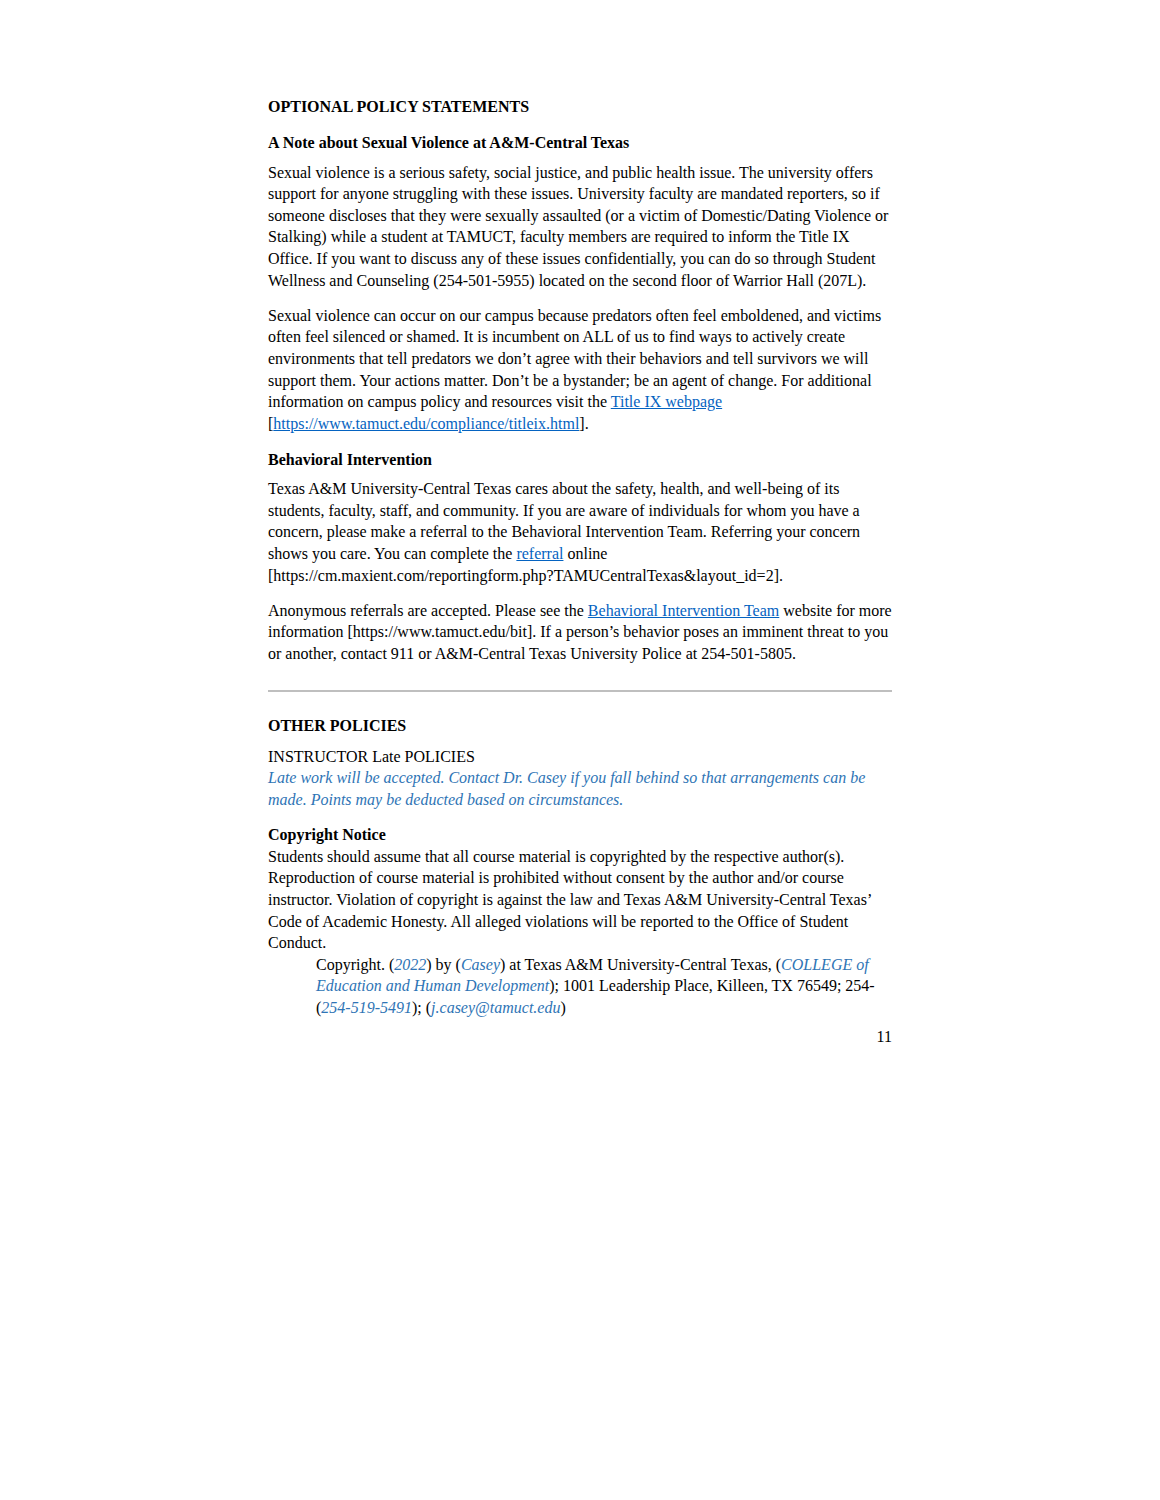OPTIONAL POLICY STATEMENTS
A Note about Sexual Violence at A&M-Central Texas
Sexual violence is a serious safety, social justice, and public health issue. The university offers support for anyone struggling with these issues. University faculty are mandated reporters, so if someone discloses that they were sexually assaulted (or a victim of Domestic/Dating Violence or Stalking) while a student at TAMUCT, faculty members are required to inform the Title IX Office. If you want to discuss any of these issues confidentially, you can do so through Student Wellness and Counseling (254-501-5955) located on the second floor of Warrior Hall (207L).
Sexual violence can occur on our campus because predators often feel emboldened, and victims often feel silenced or shamed. It is incumbent on ALL of us to find ways to actively create environments that tell predators we don’t agree with their behaviors and tell survivors we will support them. Your actions matter. Don’t be a bystander; be an agent of change. For additional information on campus policy and resources visit the Title IX webpage [https://www.tamuct.edu/compliance/titleix.html].
Behavioral Intervention
Texas A&M University-Central Texas cares about the safety, health, and well-being of its students, faculty, staff, and community. If you are aware of individuals for whom you have a concern, please make a referral to the Behavioral Intervention Team. Referring your concern shows you care. You can complete the referral online [https://cm.maxient.com/reportingform.php?TAMUCentralTexas&layout_id=2].
Anonymous referrals are accepted. Please see the Behavioral Intervention Team website for more information [https://www.tamuct.edu/bit]. If a person’s behavior poses an imminent threat to you or another, contact 911 or A&M-Central Texas University Police at 254-501-5805.
OTHER POLICIES
INSTRUCTOR Late POLICIES
Late work will be accepted. Contact Dr. Casey if you fall behind so that arrangements can be made. Points may be deducted based on circumstances.
Copyright Notice
Students should assume that all course material is copyrighted by the respective author(s). Reproduction of course material is prohibited without consent by the author and/or course instructor. Violation of copyright is against the law and Texas A&M University-Central Texas’ Code of Academic Honesty. All alleged violations will be reported to the Office of Student Conduct.
Copyright. (2022) by (Casey) at Texas A&M University-Central Texas, (COLLEGE of Education and Human Development); 1001 Leadership Place, Killeen, TX 76549; 254-(254-519-5491); (j.casey@tamuct.edu)
11